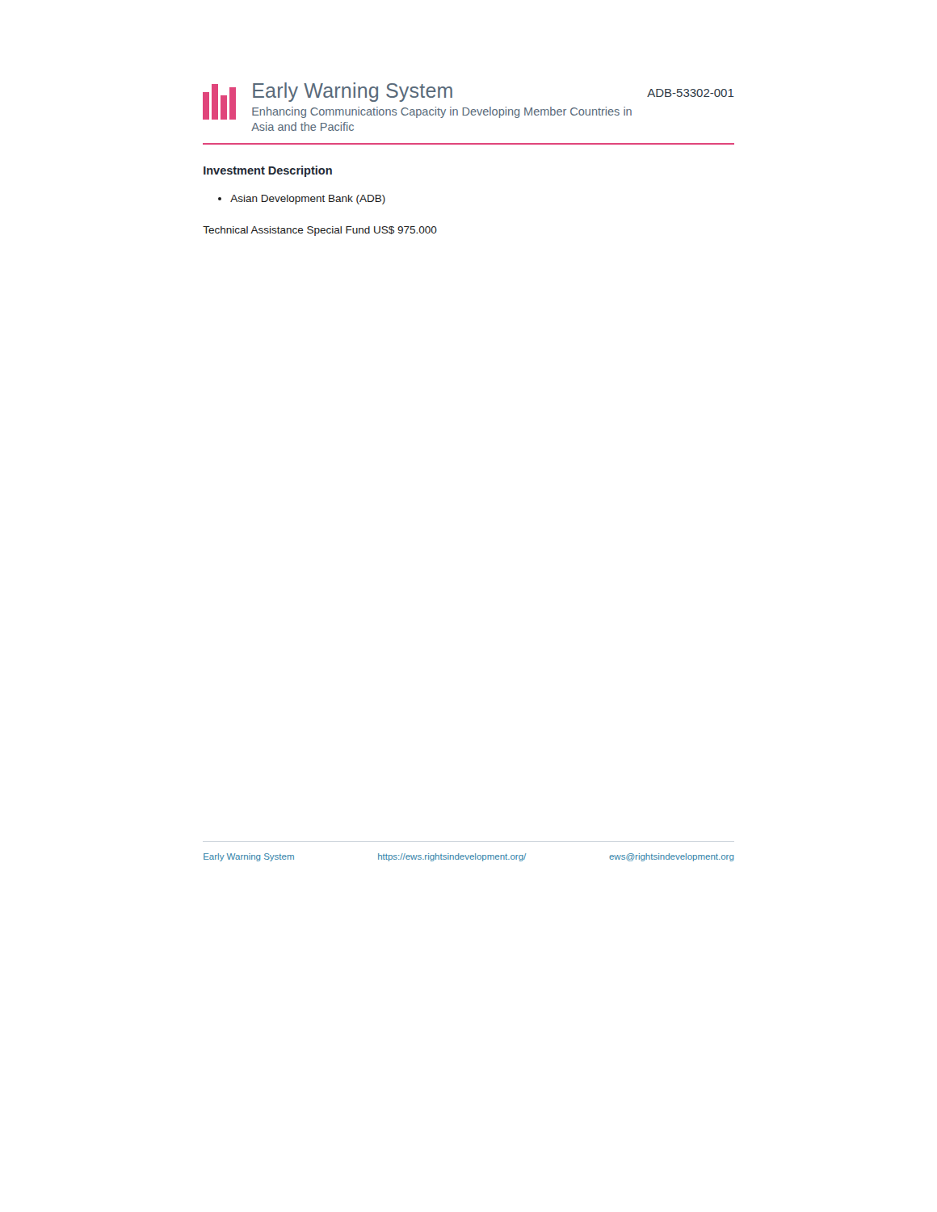Early Warning System
Enhancing Communications Capacity in Developing Member Countries in Asia and the Pacific
ADB-53302-001
Investment Description
Asian Development Bank (ADB)
Technical Assistance Special Fund US$ 975.000
Early Warning System
https://ews.rightsindevelopment.org/
ews@rightsindevelopment.org